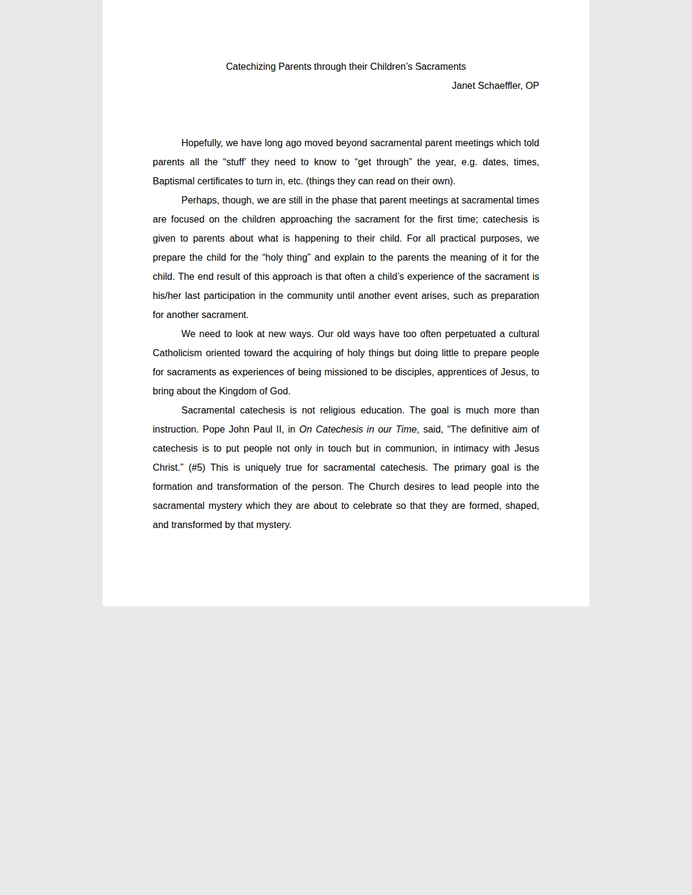Catechizing Parents through their Children’s Sacraments
Janet Schaeffler, OP
Hopefully, we have long ago moved beyond sacramental parent meetings which told parents all the “stuff’ they need to know to “get through” the year, e.g. dates, times, Baptismal certificates to turn in, etc. (things they can read on their own).
Perhaps, though, we are still in the phase that parent meetings at sacramental times are focused on the children approaching the sacrament for the first time; catechesis is given to parents about what is happening to their child. For all practical purposes, we prepare the child for the “holy thing” and explain to the parents the meaning of it for the child. The end result of this approach is that often a child’s experience of the sacrament is his/her last participation in the community until another event arises, such as preparation for another sacrament.
We need to look at new ways. Our old ways have too often perpetuated a cultural Catholicism oriented toward the acquiring of holy things but doing little to prepare people for sacraments as experiences of being missioned to be disciples, apprentices of Jesus, to bring about the Kingdom of God.
Sacramental catechesis is not religious education. The goal is much more than instruction. Pope John Paul II, in On Catechesis in our Time, said, “The definitive aim of catechesis is to put people not only in touch but in communion, in intimacy with Jesus Christ.” (#5) This is uniquely true for sacramental catechesis. The primary goal is the formation and transformation of the person. The Church desires to lead people into the sacramental mystery which they are about to celebrate so that they are formed, shaped, and transformed by that mystery.